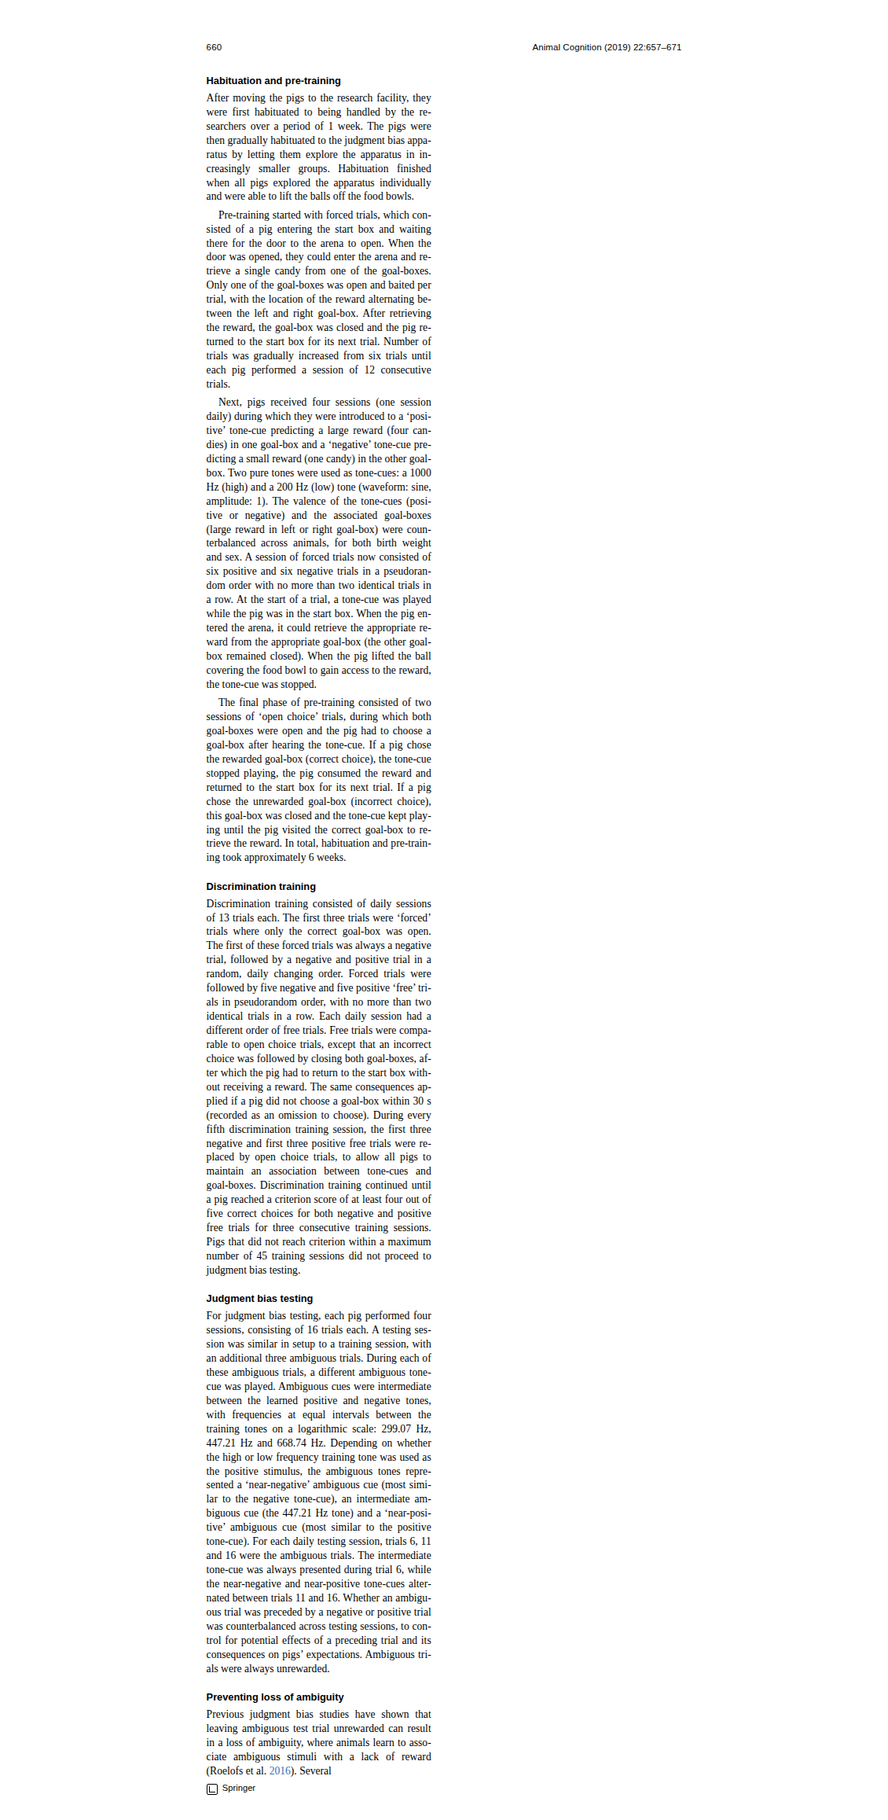660 Animal Cognition (2019) 22:657–671
Habituation and pre-training
After moving the pigs to the research facility, they were first habituated to being handled by the researchers over a period of 1 week. The pigs were then gradually habituated to the judgment bias apparatus by letting them explore the apparatus in increasingly smaller groups. Habituation finished when all pigs explored the apparatus individually and were able to lift the balls off the food bowls.
Pre-training started with forced trials, which consisted of a pig entering the start box and waiting there for the door to the arena to open. When the door was opened, they could enter the arena and retrieve a single candy from one of the goal-boxes. Only one of the goal-boxes was open and baited per trial, with the location of the reward alternating between the left and right goal-box. After retrieving the reward, the goal-box was closed and the pig returned to the start box for its next trial. Number of trials was gradually increased from six trials until each pig performed a session of 12 consecutive trials.
Next, pigs received four sessions (one session daily) during which they were introduced to a ‘positive’ tone-cue predicting a large reward (four candies) in one goal-box and a ‘negative’ tone-cue predicting a small reward (one candy) in the other goal-box. Two pure tones were used as tone-cues: a 1000 Hz (high) and a 200 Hz (low) tone (waveform: sine, amplitude: 1). The valence of the tone-cues (positive or negative) and the associated goal-boxes (large reward in left or right goal-box) were counterbalanced across animals, for both birth weight and sex. A session of forced trials now consisted of six positive and six negative trials in a pseudorandom order with no more than two identical trials in a row. At the start of a trial, a tone-cue was played while the pig was in the start box. When the pig entered the arena, it could retrieve the appropriate reward from the appropriate goal-box (the other goal-box remained closed). When the pig lifted the ball covering the food bowl to gain access to the reward, the tone-cue was stopped.
The final phase of pre-training consisted of two sessions of ‘open choice’ trials, during which both goal-boxes were open and the pig had to choose a goal-box after hearing the tone-cue. If a pig chose the rewarded goal-box (correct choice), the tone-cue stopped playing, the pig consumed the reward and returned to the start box for its next trial. If a pig chose the unrewarded goal-box (incorrect choice), this goal-box was closed and the tone-cue kept playing until the pig visited the correct goal-box to retrieve the reward. In total, habituation and pre-training took approximately 6 weeks.
Discrimination training
Discrimination training consisted of daily sessions of 13 trials each. The first three trials were ‘forced’ trials where only the correct goal-box was open. The first of these forced trials was always a negative trial, followed by a negative and positive trial in a random, daily changing order. Forced trials were followed by five negative and five positive ‘free’ trials in pseudorandom order, with no more than two identical trials in a row. Each daily session had a different order of free trials. Free trials were comparable to open choice trials, except that an incorrect choice was followed by closing both goal-boxes, after which the pig had to return to the start box without receiving a reward. The same consequences applied if a pig did not choose a goal-box within 30 s (recorded as an omission to choose). During every fifth discrimination training session, the first three negative and first three positive free trials were replaced by open choice trials, to allow all pigs to maintain an association between tone-cues and goal-boxes. Discrimination training continued until a pig reached a criterion score of at least four out of five correct choices for both negative and positive free trials for three consecutive training sessions. Pigs that did not reach criterion within a maximum number of 45 training sessions did not proceed to judgment bias testing.
Judgment bias testing
For judgment bias testing, each pig performed four sessions, consisting of 16 trials each. A testing session was similar in setup to a training session, with an additional three ambiguous trials. During each of these ambiguous trials, a different ambiguous tone-cue was played. Ambiguous cues were intermediate between the learned positive and negative tones, with frequencies at equal intervals between the training tones on a logarithmic scale: 299.07 Hz, 447.21 Hz and 668.74 Hz. Depending on whether the high or low frequency training tone was used as the positive stimulus, the ambiguous tones represented a ‘near-negative’ ambiguous cue (most similar to the negative tone-cue), an intermediate ambiguous cue (the 447.21 Hz tone) and a ‘near-positive’ ambiguous cue (most similar to the positive tone-cue). For each daily testing session, trials 6, 11 and 16 were the ambiguous trials. The intermediate tone-cue was always presented during trial 6, while the near-negative and near-positive tone-cues alternated between trials 11 and 16. Whether an ambiguous trial was preceded by a negative or positive trial was counterbalanced across testing sessions, to control for potential effects of a preceding trial and its consequences on pigs’ expectations. Ambiguous trials were always unrewarded.
Preventing loss of ambiguity
Previous judgment bias studies have shown that leaving ambiguous test trial unrewarded can result in a loss of ambiguity, where animals learn to associate ambiguous stimuli with a lack of reward (Roelofs et al. 2016). Several
Springer